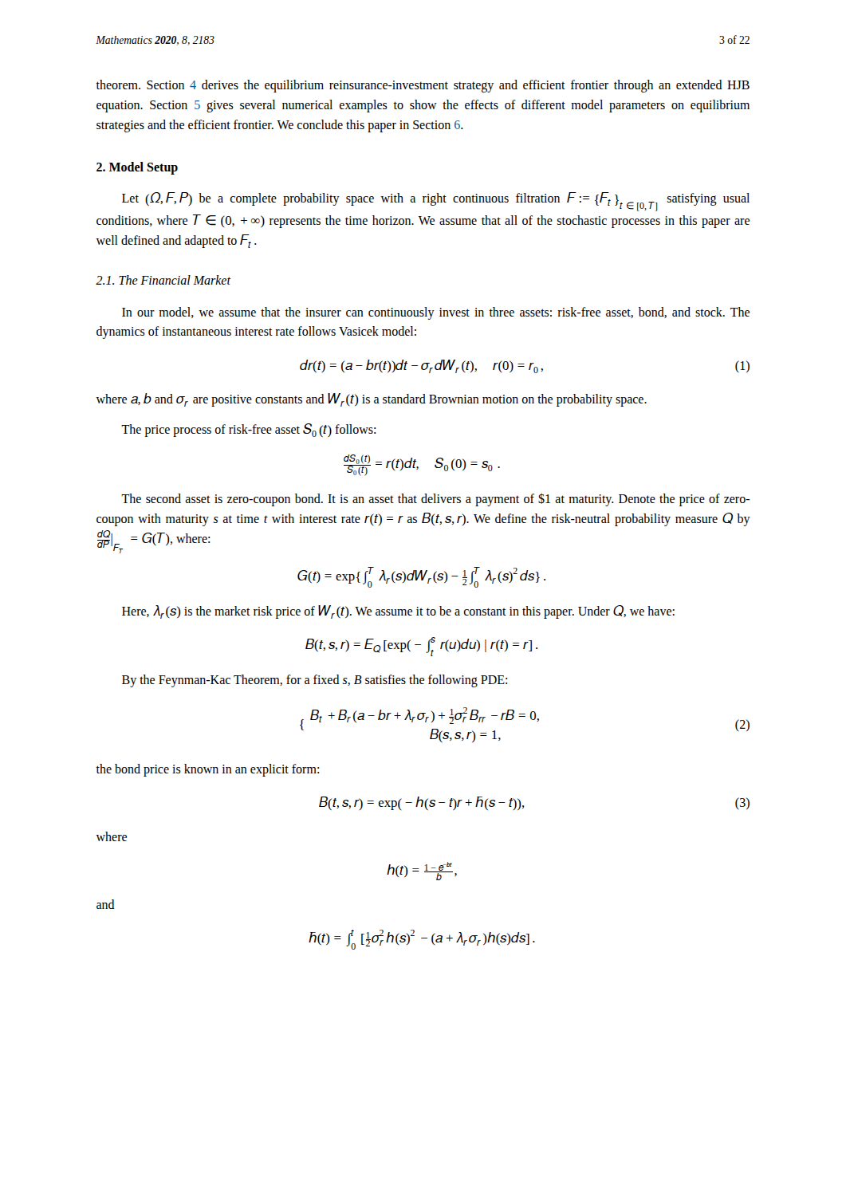Mathematics 2020, 8, 2183 3 of 22
theorem. Section 4 derives the equilibrium reinsurance-investment strategy and efficient frontier through an extended HJB equation. Section 5 gives several numerical examples to show the effects of different model parameters on equilibrium strategies and the efficient frontier. We conclude this paper in Section 6.
2. Model Setup
Let (Ω,F,P) be a complete probability space with a right continuous filtration F:={Ft}t∈[0,T] satisfying usual conditions, where T∈(0,+∞) represents the time horizon. We assume that all of the stochastic processes in this paper are well defined and adapted to Ft.
2.1. The Financial Market
In our model, we assume that the insurer can continuously invest in three assets: risk-free asset, bond, and stock. The dynamics of instantaneous interest rate follows Vasicek model:
dr(t) = (a−br(t))dt − σrdWr(t) , r(0)=r0 ,
(1)
where a,b and σr are positive constants and Wr(t) is a standard Brownian motion on the probability space.
The price process of risk-free asset S0(t) follows:
dS0(t) S0(t) = r(t)dt , S0(0)=s0 .
The second asset is zero-coupon bond. It is an asset that delivers a payment of $1 at maturity. Denote the price of zero-coupon with maturity s at time t with interest rate r(t)=r as B(t,s,r). We define the risk-neutral probability measure Q by dQdP|FT=G(T), where:
G(t) = exp { ∫0T λr(s)dWr(s) − 12 ∫0T λr(s)2ds } .
Here, λr(s) is the market risk price of Wr(t). We assume it to be a constant in this paper. Under Q, we have:
B(t,s,r) = EQ [ exp (− ∫ts r(u)du ) | r(t)=r ] .
By the Feynman-Kac Theorem, for a fixed s, B satisfies the following PDE:
{ Bt + Br (a−br+λrσr) + 12 σr2 Brr − rB =0, B(s,s,r)=1,
(2)
the bond price is known in an explicit form:
B(t,s,r) = exp ( −h(s−t)r + h‾(s−t) ) ,
(3)
where
h(t) = 1−e−bt b ,
and
h‾(t) = ∫0t [ 12 σr2 h(s)2 − (a+λrσr) h(s) ds ] .